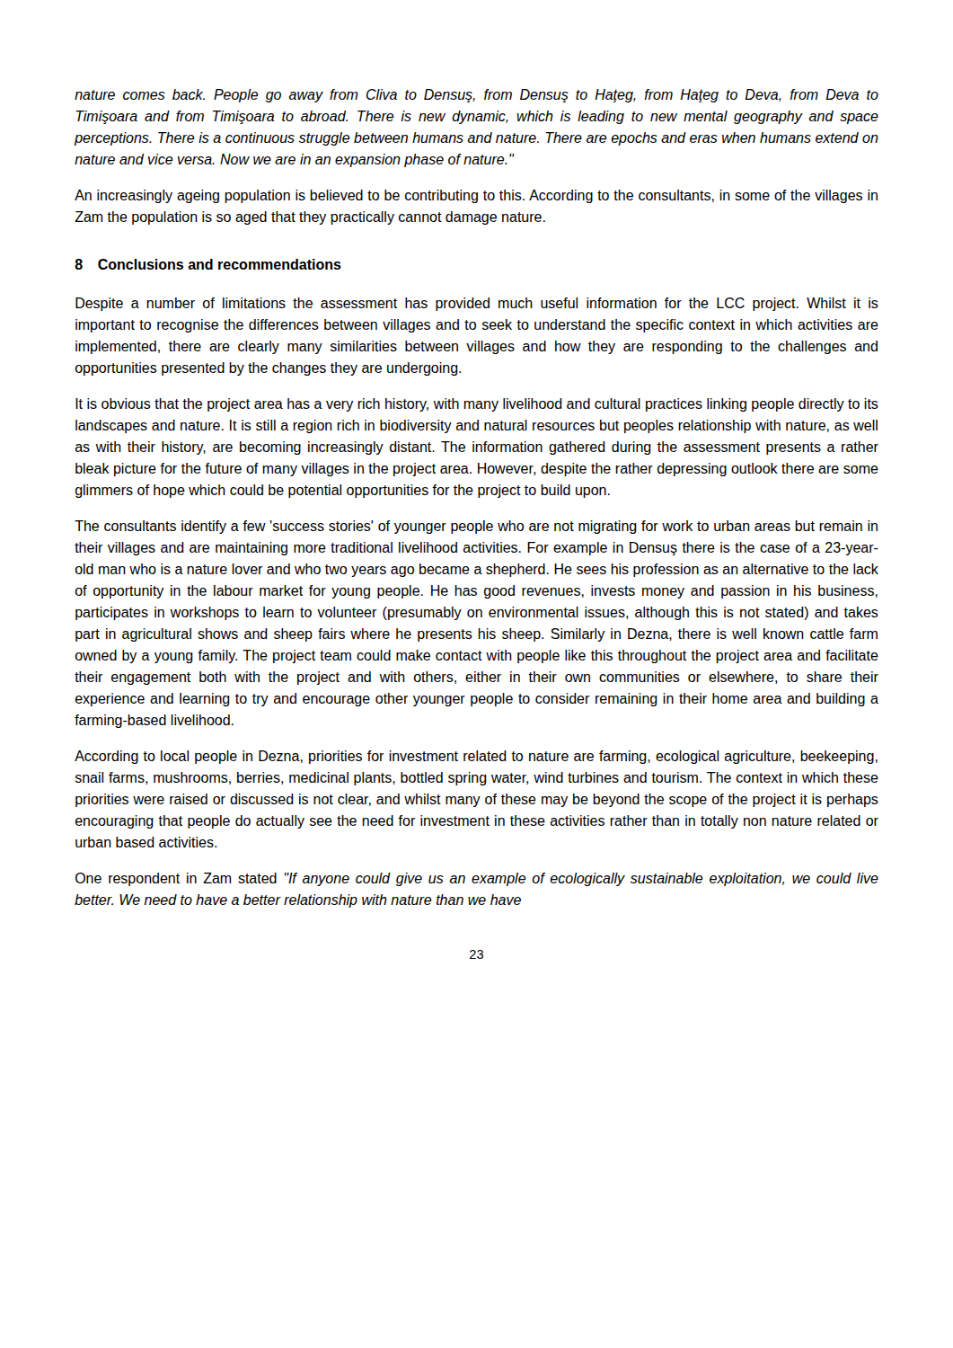nature comes back. People go away from Cliva to Densuş, from Densuş to Haţeg, from Haţeg to Deva, from Deva to Timişoara and from Timişoara to abroad. There is new dynamic, which is leading to new mental geography and space perceptions. There is a continuous struggle between humans and nature. There are epochs and eras when humans extend on nature and vice versa. Now we are in an expansion phase of nature."
An increasingly ageing population is believed to be contributing to this. According to the consultants, in some of the villages in Zam the population is so aged that they practically cannot damage nature.
8 Conclusions and recommendations
Despite a number of limitations the assessment has provided much useful information for the LCC project. Whilst it is important to recognise the differences between villages and to seek to understand the specific context in which activities are implemented, there are clearly many similarities between villages and how they are responding to the challenges and opportunities presented by the changes they are undergoing.
It is obvious that the project area has a very rich history, with many livelihood and cultural practices linking people directly to its landscapes and nature. It is still a region rich in biodiversity and natural resources but peoples relationship with nature, as well as with their history, are becoming increasingly distant. The information gathered during the assessment presents a rather bleak picture for the future of many villages in the project area. However, despite the rather depressing outlook there are some glimmers of hope which could be potential opportunities for the project to build upon.
The consultants identify a few 'success stories' of younger people who are not migrating for work to urban areas but remain in their villages and are maintaining more traditional livelihood activities. For example in Densuş there is the case of a 23-year-old man who is a nature lover and who two years ago became a shepherd. He sees his profession as an alternative to the lack of opportunity in the labour market for young people. He has good revenues, invests money and passion in his business, participates in workshops to learn to volunteer (presumably on environmental issues, although this is not stated) and takes part in agricultural shows and sheep fairs where he presents his sheep. Similarly in Dezna, there is well known cattle farm owned by a young family. The project team could make contact with people like this throughout the project area and facilitate their engagement both with the project and with others, either in their own communities or elsewhere, to share their experience and learning to try and encourage other younger people to consider remaining in their home area and building a farming-based livelihood.
According to local people in Dezna, priorities for investment related to nature are farming, ecological agriculture, beekeeping, snail farms, mushrooms, berries, medicinal plants, bottled spring water, wind turbines and tourism. The context in which these priorities were raised or discussed is not clear, and whilst many of these may be beyond the scope of the project it is perhaps encouraging that people do actually see the need for investment in these activities rather than in totally non nature related or urban based activities.
One respondent in Zam stated "If anyone could give us an example of ecologically sustainable exploitation, we could live better. We need to have a better relationship with nature than we have
23